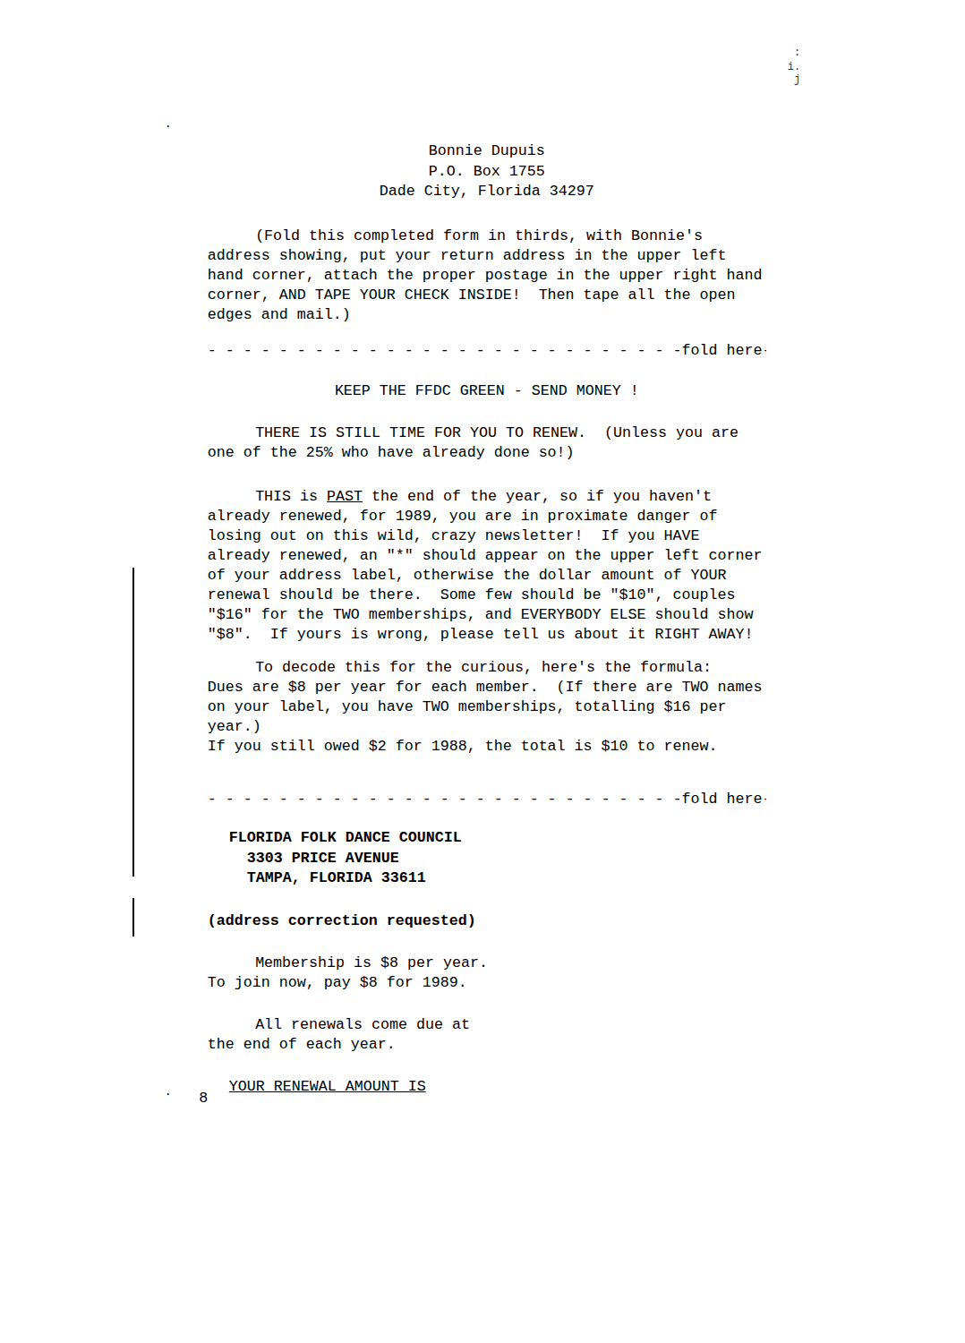:
i.
j
.
Bonnie Dupuis
P.O. Box 1755
Dade City, Florida 34297
(Fold this completed form in thirds, with Bonnie's address showing, put your return address in the upper left hand corner, attach the proper postage in the upper right hand corner, AND TAPE YOUR CHECK INSIDE! Then tape all the open edges and mail.)
- - - - - - - - - - - - - - - - - - - - - - - - - - -fold here- - - - - - - - - - - - - - - - - - - - - - - - - - - - - -
KEEP THE FFDC GREEN - SEND MONEY !
THERE IS STILL TIME FOR YOU TO RENEW. (Unless you are one of the 25% who have already done so!)
THIS is PAST the end of the year, so if you haven't already renewed, for 1989, you are in proximate danger of losing out on this wild, crazy newsletter! If you HAVE already renewed, an "*" should appear on the upper left corner of your address label, otherwise the dollar amount of YOUR renewal should be there. Some few should be "$10", couples "$16" for the TWO memberships, and EVERYBODY ELSE should show "$8". If yours is wrong, please tell us about it RIGHT AWAY!
To decode this for the curious, here's the formula:
Dues are $8 per year for each member. (If there are TWO names on your label, you have TWO memberships, totalling $16 per year.)
If you still owed $2 for 1988, the total is $10 to renew.
- - - - - - - - - - - - - - - - - - - - - - - - - - -fold here- - - - - - - - - - - - - - - - - - - - - - - - - - - - - -
FLORIDA FOLK DANCE COUNCIL
3303 PRICE AVENUE
TAMPA, FLORIDA 33611
(address correction requested)
Membership is $8 per year.
To join now, pay $8 for 1989.
All renewals come due at
the end of each year.
YOUR RENEWAL AMOUNT IS
.
8